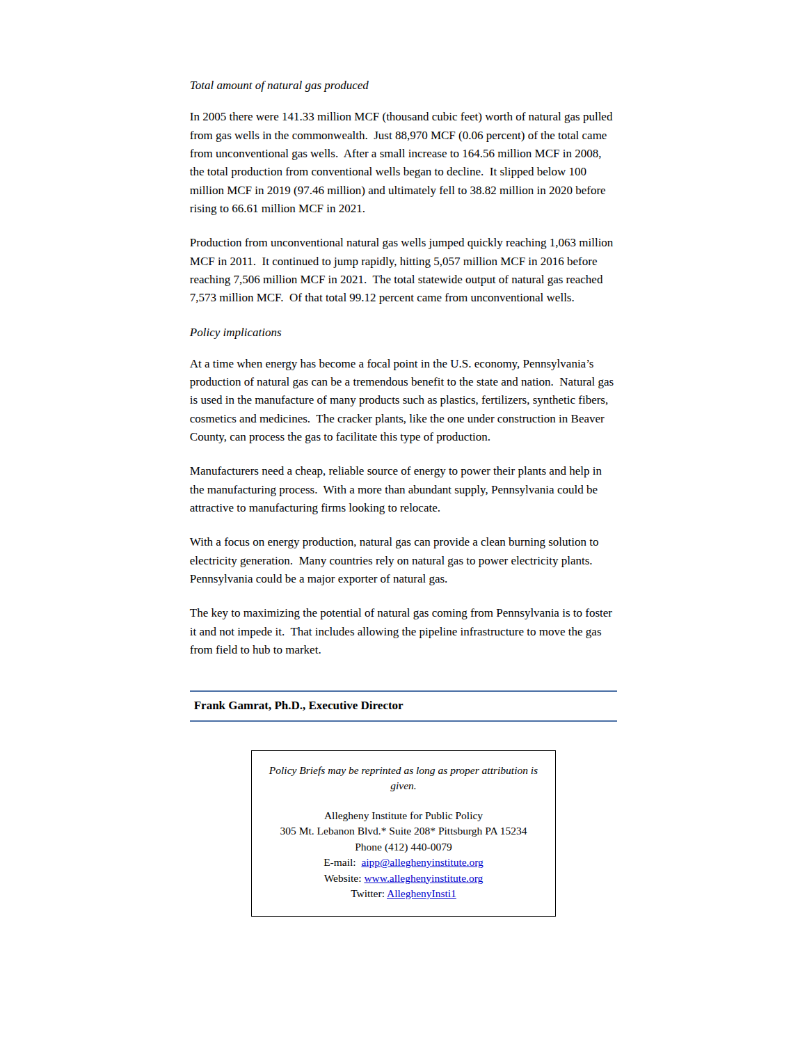Total amount of natural gas produced
In 2005 there were 141.33 million MCF (thousand cubic feet) worth of natural gas pulled from gas wells in the commonwealth. Just 88,970 MCF (0.06 percent) of the total came from unconventional gas wells. After a small increase to 164.56 million MCF in 2008, the total production from conventional wells began to decline. It slipped below 100 million MCF in 2019 (97.46 million) and ultimately fell to 38.82 million in 2020 before rising to 66.61 million MCF in 2021.
Production from unconventional natural gas wells jumped quickly reaching 1,063 million MCF in 2011. It continued to jump rapidly, hitting 5,057 million MCF in 2016 before reaching 7,506 million MCF in 2021. The total statewide output of natural gas reached 7,573 million MCF. Of that total 99.12 percent came from unconventional wells.
Policy implications
At a time when energy has become a focal point in the U.S. economy, Pennsylvania’s production of natural gas can be a tremendous benefit to the state and nation. Natural gas is used in the manufacture of many products such as plastics, fertilizers, synthetic fibers, cosmetics and medicines. The cracker plants, like the one under construction in Beaver County, can process the gas to facilitate this type of production.
Manufacturers need a cheap, reliable source of energy to power their plants and help in the manufacturing process. With a more than abundant supply, Pennsylvania could be attractive to manufacturing firms looking to relocate.
With a focus on energy production, natural gas can provide a clean burning solution to electricity generation. Many countries rely on natural gas to power electricity plants. Pennsylvania could be a major exporter of natural gas.
The key to maximizing the potential of natural gas coming from Pennsylvania is to foster it and not impede it. That includes allowing the pipeline infrastructure to move the gas from field to hub to market.
Frank Gamrat, Ph.D., Executive Director
Policy Briefs may be reprinted as long as proper attribution is given.
Allegheny Institute for Public Policy
305 Mt. Lebanon Blvd.* Suite 208* Pittsburgh PA 15234
Phone (412) 440-0079
E-mail: aipp@alleghenyinstitute.org
Website: www.alleghenyinstitute.org
Twitter: AlleghenyInsti1